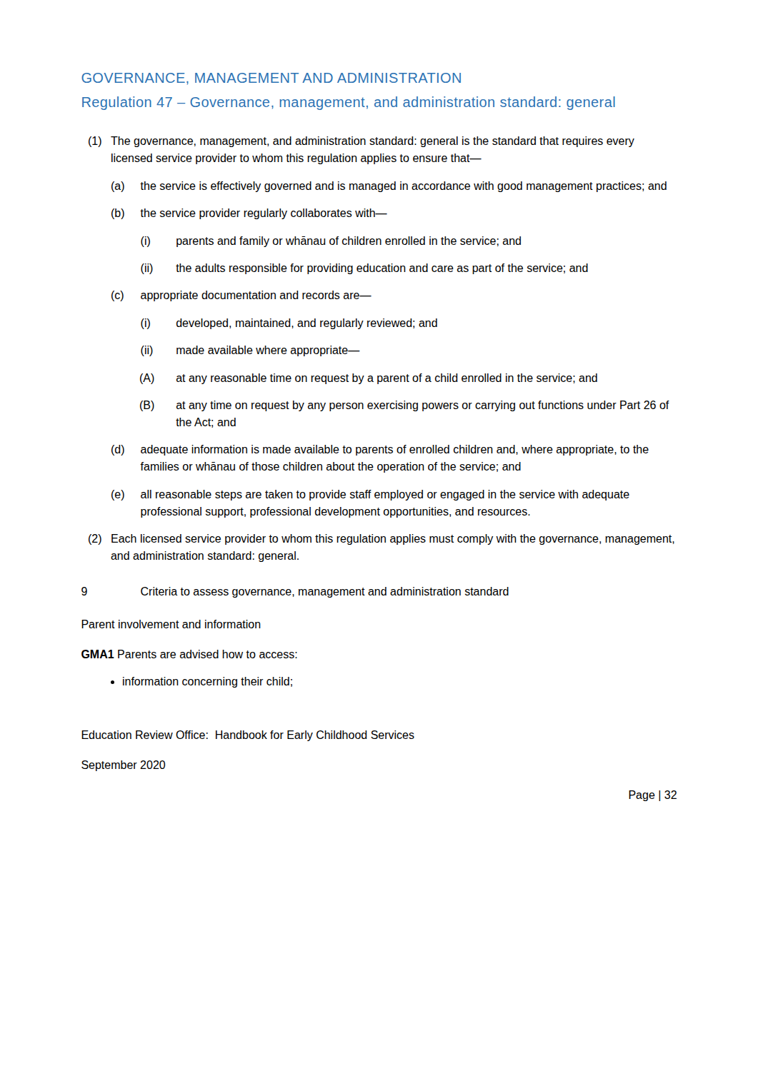GOVERNANCE, MANAGEMENT AND ADMINISTRATION
Regulation 47 – Governance, management, and administration standard: general
(1) The governance, management, and administration standard: general is the standard that requires every licensed service provider to whom this regulation applies to ensure that—
(a) the service is effectively governed and is managed in accordance with good management practices; and
(b) the service provider regularly collaborates with—
(i) parents and family or whānau of children enrolled in the service; and
(ii) the adults responsible for providing education and care as part of the service; and
(c) appropriate documentation and records are—
(i) developed, maintained, and regularly reviewed; and
(ii) made available where appropriate—
(A) at any reasonable time on request by a parent of a child enrolled in the service; and
(B) at any time on request by any person exercising powers or carrying out functions under Part 26 of the Act; and
(d) adequate information is made available to parents of enrolled children and, where appropriate, to the families or whānau of those children about the operation of the service; and
(e) all reasonable steps are taken to provide staff employed or engaged in the service with adequate professional support, professional development opportunities, and resources.
(2) Each licensed service provider to whom this regulation applies must comply with the governance, management, and administration standard: general.
9 Criteria to assess governance, management and administration standard
Parent involvement and information
GMA1 Parents are advised how to access:
information concerning their child;
Education Review Office: Handbook for Early Childhood Services
September 2020
Page | 32